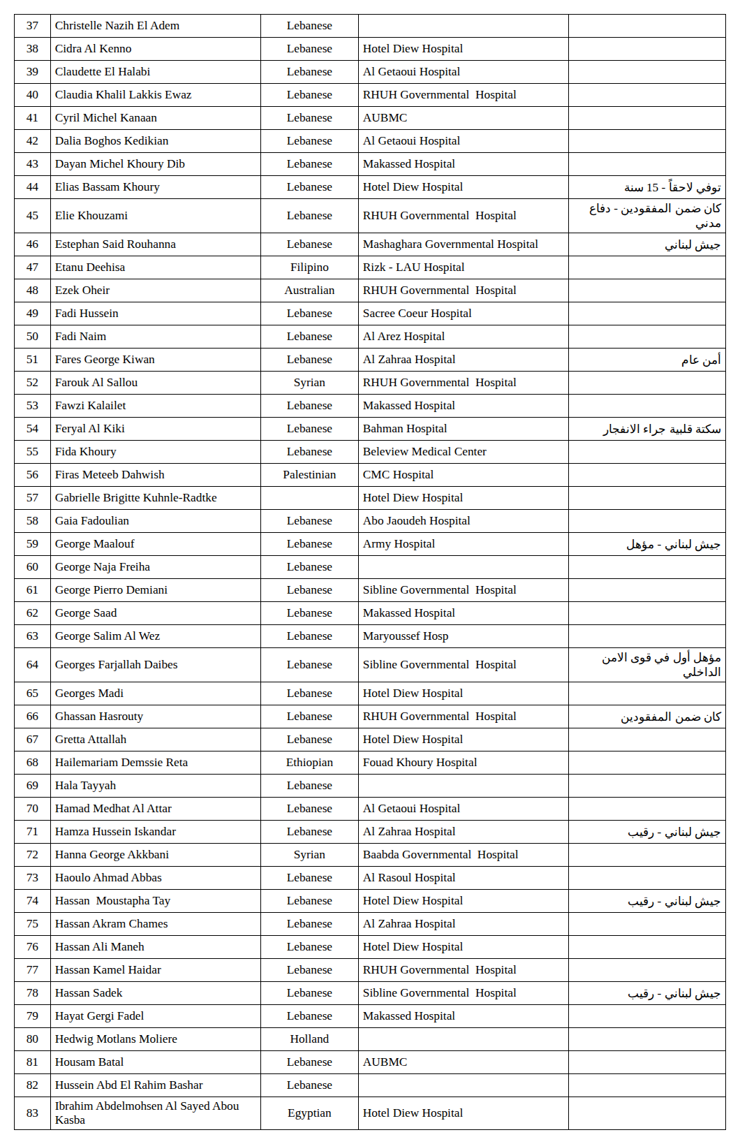| 37 | Christelle Nazih El Adem | Lebanese | | |
| 38 | Cidra Al Kenno | Lebanese | Hotel Diew Hospital | |
| 39 | Claudette El Halabi | Lebanese | Al Getaoui Hospital | |
| 40 | Claudia Khalil Lakkis Ewaz | Lebanese | RHUH Governmental Hospital | |
| 41 | Cyril Michel Kanaan | Lebanese | AUBMC | |
| 42 | Dalia Boghos Kedikian | Lebanese | Al Getaoui Hospital | |
| 43 | Dayan Michel Khoury Dib | Lebanese | Makassed Hospital | |
| 44 | Elias Bassam Khoury | Lebanese | Hotel Diew Hospital | توفي لاحقاً - 15 سنة |
| 45 | Elie Khouzami | Lebanese | RHUH Governmental Hospital | كان ضمن المفقودين - دفاع مدني |
| 46 | Estephan Said Rouhanna | Lebanese | Mashaghara Governmental Hospital | جيش لبناني |
| 47 | Etanu Deehisa | Filipino | Rizk - LAU Hospital | |
| 48 | Ezek Oheir | Australian | RHUH Governmental Hospital | |
| 49 | Fadi Hussein | Lebanese | Sacree Coeur Hospital | |
| 50 | Fadi Naim | Lebanese | Al Arez Hospital | |
| 51 | Fares George Kiwan | Lebanese | Al Zahraa Hospital | أمن عام |
| 52 | Farouk Al Sallou | Syrian | RHUH Governmental Hospital | |
| 53 | Fawzi Kalailet | Lebanese | Makassed Hospital | |
| 54 | Feryal Al Kiki | Lebanese | Bahman Hospital | سكتة قلبية جراء الانفجار |
| 55 | Fida Khoury | Lebanese | Beleview Medical Center | |
| 56 | Firas Meteeb Dahwish | Palestinian | CMC Hospital | |
| 57 | Gabrielle Brigitte Kuhnle-Radtke | | Hotel Diew Hospital | |
| 58 | Gaia Fadoulian | Lebanese | Abo Jaoudeh Hospital | |
| 59 | George Maalouf | Lebanese | Army Hospital | جيش لبناني - مؤهل |
| 60 | George Naja Freiha | Lebanese | | |
| 61 | George Pierro Demiani | Lebanese | Sibline Governmental Hospital | |
| 62 | George Saad | Lebanese | Makassed Hospital | |
| 63 | George Salim Al Wez | Lebanese | Maryoussef Hosp | |
| 64 | Georges Farjallah Daibes | Lebanese | Sibline Governmental Hospital | مؤهل أول في قوى الامن الداخلي |
| 65 | Georges Madi | Lebanese | Hotel Diew Hospital | |
| 66 | Ghassan Hasrouty | Lebanese | RHUH Governmental Hospital | كان ضمن المفقودين |
| 67 | Gretta Attallah | Lebanese | Hotel Diew Hospital | |
| 68 | Hailemariam Demssie Reta | Ethiopian | Fouad Khoury Hospital | |
| 69 | Hala Tayyah | Lebanese | | |
| 70 | Hamad Medhat Al Attar | Lebanese | Al Getaoui Hospital | |
| 71 | Hamza Hussein Iskandar | Lebanese | Al Zahraa Hospital | جيش لبناني - رقيب |
| 72 | Hanna George Akkbani | Syrian | Baabda Governmental Hospital | |
| 73 | Haoulo Ahmad Abbas | Lebanese | Al Rasoul Hospital | |
| 74 | Hassan Moustapha Tay | Lebanese | Hotel Diew Hospital | جيش لبناني - رقيب |
| 75 | Hassan Akram Chames | Lebanese | Al Zahraa Hospital | |
| 76 | Hassan Ali Maneh | Lebanese | Hotel Diew Hospital | |
| 77 | Hassan Kamel Haidar | Lebanese | RHUH Governmental Hospital | |
| 78 | Hassan Sadek | Lebanese | Sibline Governmental Hospital | جيش لبناني - رقيب |
| 79 | Hayat Gergi Fadel | Lebanese | Makassed Hospital | |
| 80 | Hedwig Motlans Moliere | Holland | | |
| 81 | Housam Batal | Lebanese | AUBMC | |
| 82 | Hussein Abd El Rahim Bashar | Lebanese | | |
| 83 | Ibrahim Abdelmohsen Al Sayed Abou Kasba | Egyptian | Hotel Diew Hospital | |